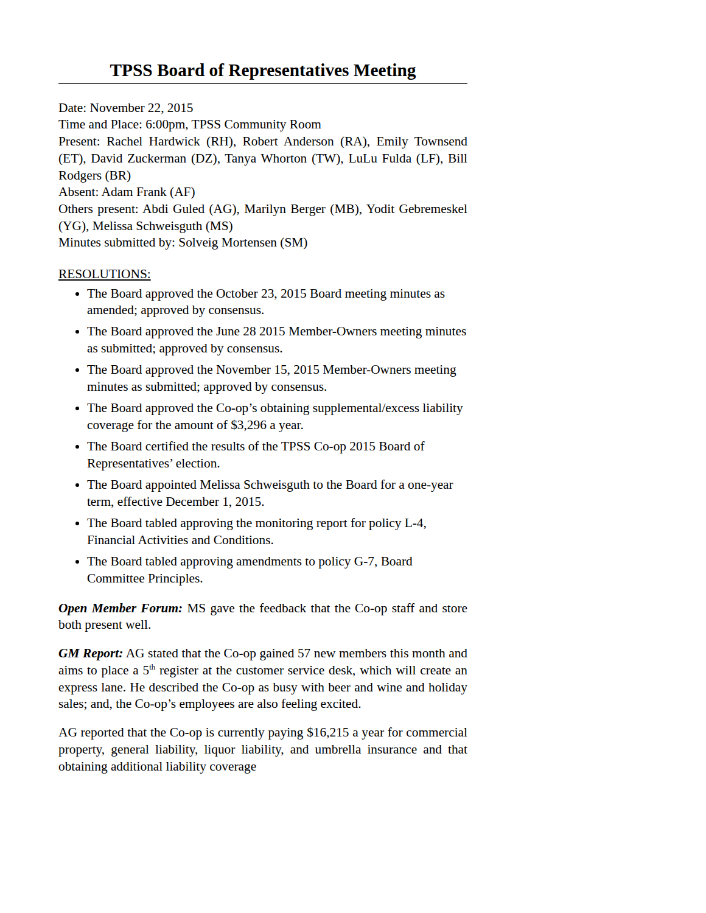TPSS Board of Representatives Meeting
Date: November 22, 2015
Time and Place: 6:00pm, TPSS Community Room
Present: Rachel Hardwick (RH), Robert Anderson (RA), Emily Townsend (ET), David Zuckerman (DZ), Tanya Whorton (TW), LuLu Fulda (LF), Bill Rodgers (BR)
Absent: Adam Frank (AF)
Others present: Abdi Guled (AG), Marilyn Berger (MB), Yodit Gebremeskel (YG), Melissa Schweisguth (MS)
Minutes submitted by: Solveig Mortensen (SM)
RESOLUTIONS:
The Board approved the October 23, 2015 Board meeting minutes as amended; approved by consensus.
The Board approved the June 28 2015 Member-Owners meeting minutes as submitted; approved by consensus.
The Board approved the November 15, 2015 Member-Owners meeting minutes as submitted; approved by consensus.
The Board approved the Co-op’s obtaining supplemental/excess liability coverage for the amount of $3,296 a year.
The Board certified the results of the TPSS Co-op 2015 Board of Representatives’ election.
The Board appointed Melissa Schweisguth to the Board for a one-year term, effective December 1, 2015.
The Board tabled approving the monitoring report for policy L-4, Financial Activities and Conditions.
The Board tabled approving amendments to policy G-7, Board Committee Principles.
Open Member Forum: MS gave the feedback that the Co-op staff and store both present well.
GM Report: AG stated that the Co-op gained 57 new members this month and aims to place a 5th register at the customer service desk, which will create an express lane. He described the Co-op as busy with beer and wine and holiday sales; and, the Co-op’s employees are also feeling excited.
AG reported that the Co-op is currently paying $16,215 a year for commercial property, general liability, liquor liability, and umbrella insurance and that obtaining additional liability coverage